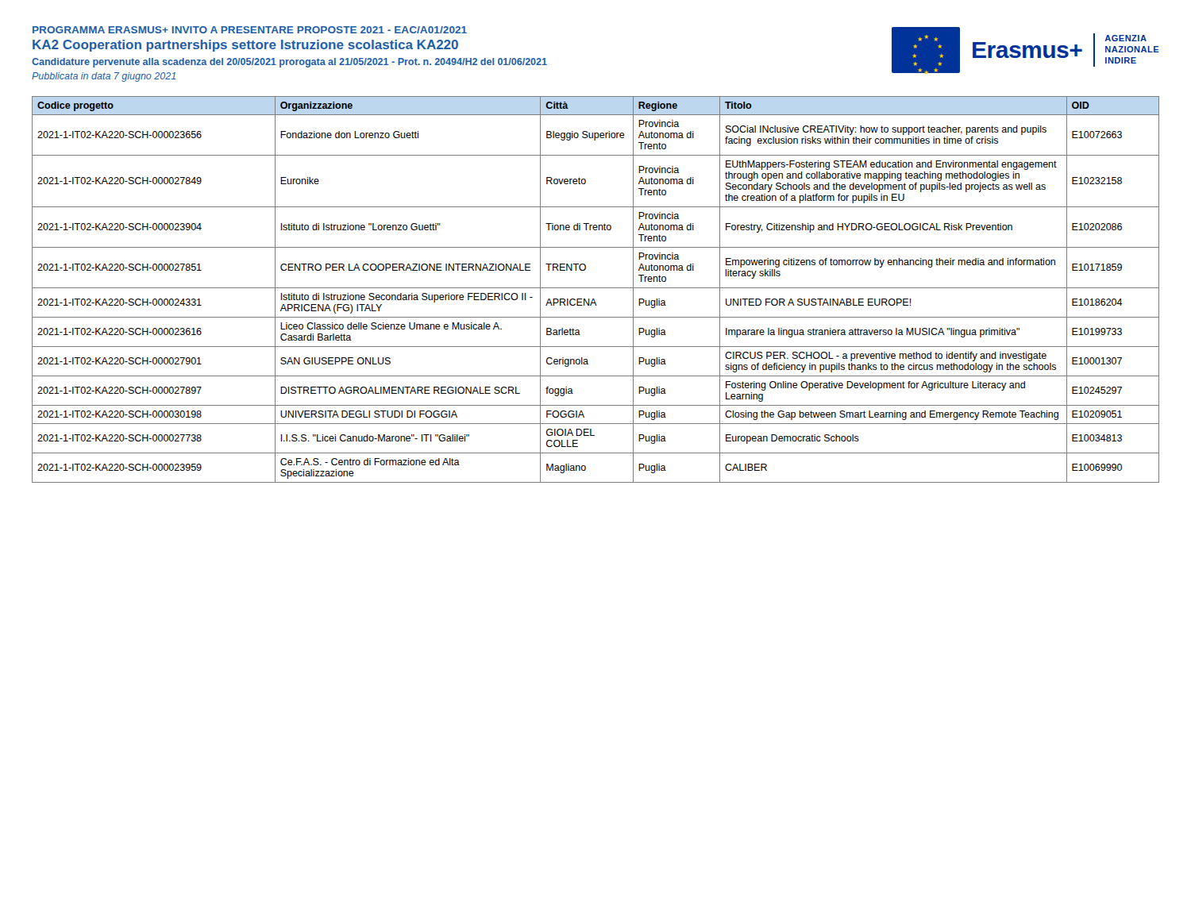PROGRAMMA ERASMUS+ INVITO A PRESENTARE PROPOSTE 2021 - EAC/A01/2021
KA2 Cooperation partnerships settore Istruzione scolastica KA220
Candidature pervenute alla scadenza del 20/05/2021 prorogata al 21/05/2021 - Prot. n. 20494/H2 del 01/06/2021
Pubblicata in data 7 giugno 2021
★ ★ ★ ★ ★ ★ ★ ★ ★ ★ ★ ★
Erasmus+
AGENZIA
NAZIONALE
INDIRE
| Codice progetto | Organizzazione | Città | Regione | Titolo | OID |
| --- | --- | --- | --- | --- | --- |
| 2021-1-IT02-KA220-SCH-000023656 | Fondazione don Lorenzo Guetti | Bleggio Superiore | Provincia Autonoma di Trento | SOCial INclusive CREATIVity: how to support teacher, parents and pupils facing exclusion risks within their communities in time of crisis | E10072663 |
| 2021-1-IT02-KA220-SCH-000027849 | Euronike | Rovereto | Provincia Autonoma di Trento | EUthMappers-Fostering STEAM education and Environmental engagement through open and collaborative mapping teaching methodologies in Secondary Schools and the development of pupils-led projects as well as the creation of a platform for pupils in EU | E10232158 |
| 2021-1-IT02-KA220-SCH-000023904 | Istituto di Istruzione "Lorenzo Guetti" | Tione di Trento | Provincia Autonoma di Trento | Forestry, Citizenship and HYDRO-GEOLOGICAL Risk Prevention | E10202086 |
| 2021-1-IT02-KA220-SCH-000027851 | CENTRO PER LA COOPERAZIONE INTERNAZIONALE | TRENTO | Provincia Autonoma di Trento | Empowering citizens of tomorrow by enhancing their media and information literacy skills | E10171859 |
| 2021-1-IT02-KA220-SCH-000024331 | Istituto di Istruzione Secondaria Superiore FEDERICO II - APRICENA (FG) ITALY | APRICENA | Puglia | UNITED FOR A SUSTAINABLE EUROPE! | E10186204 |
| 2021-1-IT02-KA220-SCH-000023616 | Liceo Classico delle Scienze Umane e Musicale A. Casardi Barletta | Barletta | Puglia | Imparare la lingua straniera attraverso la MUSICA "lingua primitiva" | E10199733 |
| 2021-1-IT02-KA220-SCH-000027901 | SAN GIUSEPPE ONLUS | Cerignola | Puglia | CIRCUS PER. SCHOOL - a preventive method to identify and investigate signs of deficiency in pupils thanks to the circus methodology in the schools | E10001307 |
| 2021-1-IT02-KA220-SCH-000027897 | DISTRETTO AGROALIMENTARE REGIONALE SCRL | foggia | Puglia | Fostering Online Operative Development for Agriculture Literacy and Learning | E10245297 |
| 2021-1-IT02-KA220-SCH-000030198 | UNIVERSITA DEGLI STUDI DI FOGGIA | FOGGIA | Puglia | Closing the Gap between Smart Learning and Emergency Remote Teaching | E10209051 |
| 2021-1-IT02-KA220-SCH-000027738 | I.I.S.S. "Licei Canudo-Marone"- ITI "Galilei" | GIOIA DEL COLLE | Puglia | European Democratic Schools | E10034813 |
| 2021-1-IT02-KA220-SCH-000023959 | Ce.F.A.S. - Centro di Formazione ed Alta Specializzazione | Magliano | Puglia | CALIBER | E10069990 |